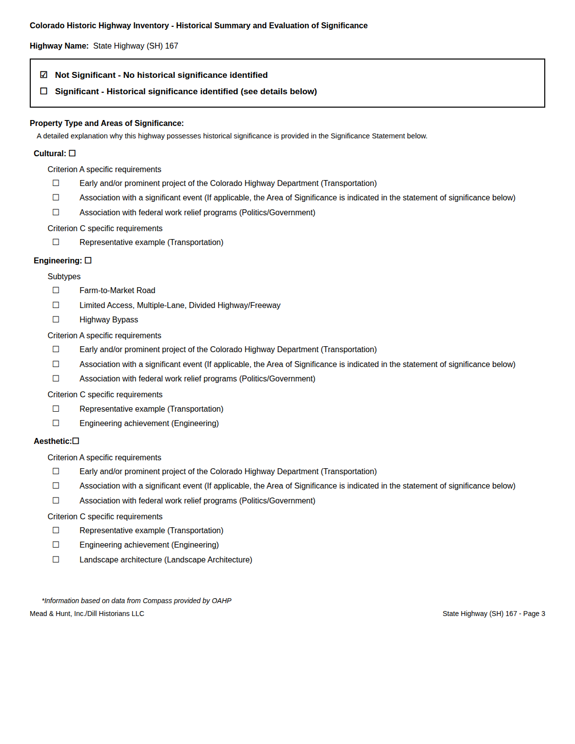Colorado Historic Highway Inventory - Historical Summary and Evaluation of Significance
Highway Name: State Highway (SH) 167
☑Not Significant - No historical significance identified
☐Significant - Historical significance identified (see details below)
Property Type and Areas of Significance:
A detailed explanation why this highway possesses historical significance is provided in the Significance Statement below.
Cultural: ☐
Criterion A specific requirements
☐Early and/or prominent project of the Colorado Highway Department (Transportation)
☐Association with a significant event (If applicable, the Area of Significance is indicated in the statement of significance below)
☐Association with federal work relief programs (Politics/Government)
Criterion C specific requirements
☐Representative example (Transportation)
Engineering: ☐
Subtypes
☐Farm-to-Market Road
☐Limited Access, Multiple-Lane, Divided Highway/Freeway
☐Highway Bypass
Criterion A specific requirements
☐Early and/or prominent project of the Colorado Highway Department (Transportation)
☐Association with a significant event (If applicable, the Area of Significance is indicated in the statement of significance below)
☐Association with federal work relief programs (Politics/Government)
Criterion C specific requirements
☐Representative example (Transportation)
☐Engineering achievement (Engineering)
Aesthetic:☐
Criterion A specific requirements
☐Early and/or prominent project of the Colorado Highway Department (Transportation)
☐Association with a significant event (If applicable, the Area of Significance is indicated in the statement of significance below)
☐Association with federal work relief programs (Politics/Government)
Criterion C specific requirements
☐Representative example (Transportation)
☐Engineering achievement (Engineering)
☐Landscape architecture (Landscape Architecture)
*Information based on data from Compass provided by OAHP
Mead & Hunt, Inc./Dill Historians LLC State Highway (SH) 167 - Page 3